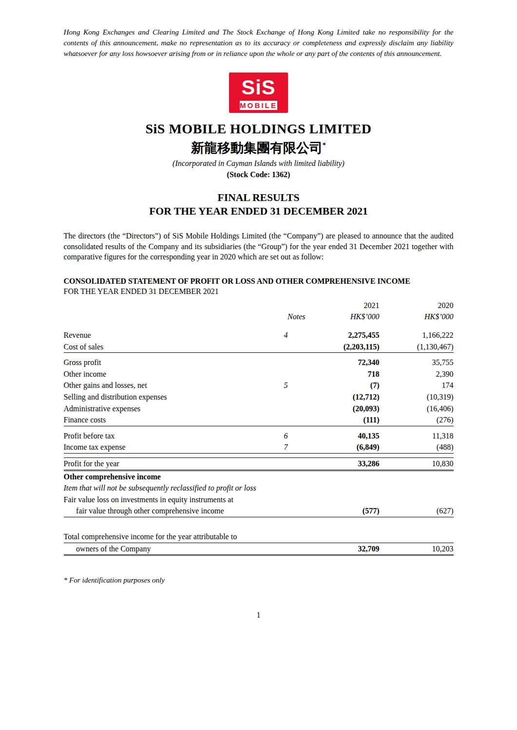Hong Kong Exchanges and Clearing Limited and The Stock Exchange of Hong Kong Limited take no responsibility for the contents of this announcement, make no representation as to its accuracy or completeness and expressly disclaim any liability whatsoever for any loss howsoever arising from or in reliance upon the whole or any part of the contents of this announcement.
SiS MOBILE
SiS MOBILE HOLDINGS LIMITED
新龍移動集團有限公司*
(Incorporated in Cayman Islands with limited liability)
(Stock Code: 1362)
FINAL RESULTS
FOR THE YEAR ENDED 31 DECEMBER 2021
The directors (the “Directors”) of SiS Mobile Holdings Limited (the “Company”) are pleased to announce that the audited consolidated results of the Company and its subsidiaries (the “Group”) for the year ended 31 December 2021 together with comparative figures for the corresponding year in 2020 which are set out as follow:
CONSOLIDATED STATEMENT OF PROFIT OR LOSS AND OTHER COMPREHENSIVE INCOME
FOR THE YEAR ENDED 31 DECEMBER 2021
| | | 2021 | 2020 |
| --- | --- | --- | --- |
| | Notes | HK$’000 | HK$’000 |
| Revenue | 4 | 2,275,455 | 1,166,222 |
| Cost of sales | | (2,203,115) | (1,130,467) |
| Gross profit | | 72,340 | 35,755 |
| Other income | | 718 | 2,390 |
| Other gains and losses, net | 5 | (7) | 174 |
| Selling and distribution expenses | | (12,712) | (10,319) |
| Administrative expenses | | (20,093) | (16,406) |
| Finance costs | | (111) | (276) |
| Profit before tax | 6 | 40,135 | 11,318 |
| Income tax expense | 7 | (6,849) | (488) |
| Profit for the year | | 33,286 | 10,830 |
| Other comprehensive income |
| Item that will not be subsequently reclassified to profit or loss |
| Fair value loss on investments in equity instruments at | | | |
| fair value through other comprehensive income | | (577) | (627) |
| Total comprehensive income for the year attributable to | | | |
| owners of the Company | | 32,709 | 10,203 |
* For identification purposes only
1